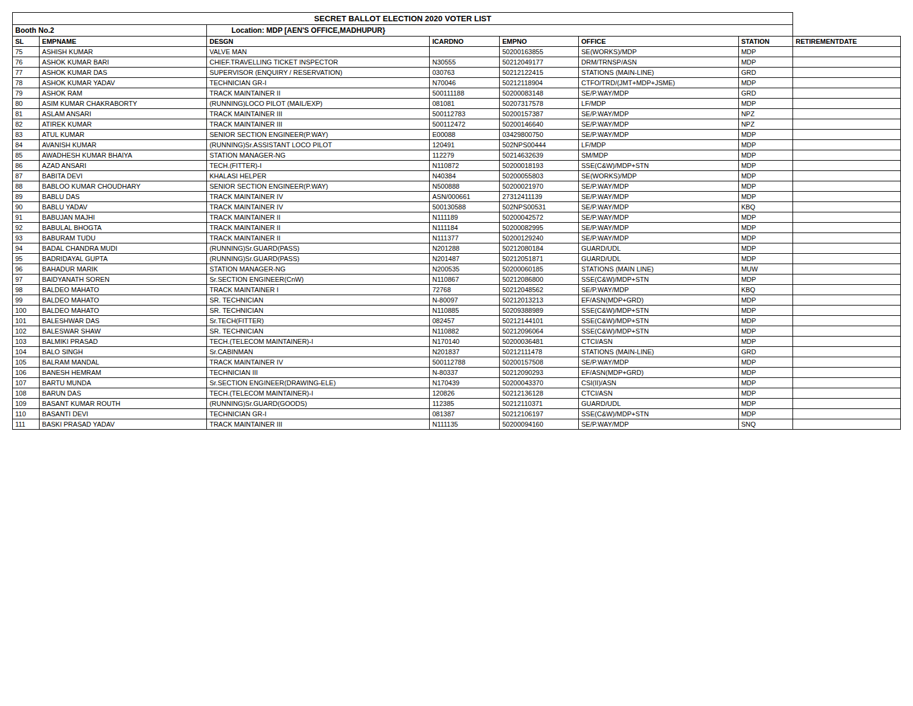| SECRET BALLOT ELECTION 2020 VOTER LIST |
| --- |
| Booth No.2 | Location: MDP [AEN'S OFFICE,MADHUPUR} |
| SL | EMPNAME | DESGN | ICARDNO | EMPNO | OFFICE | STATION | RETIREMENTDATE |
| 75 | ASHISH KUMAR | VALVE MAN | | 50200163855 | SE(WORKS)/MDP | MDP | |
| 76 | ASHOK KUMAR BARI | CHIEF.TRAVELLING TICKET INSPECTOR | N30555 | 50212049177 | DRM/TRNSP/ASN | MDP | |
| 77 | ASHOK KUMAR DAS | SUPERVISOR (ENQUIRY / RESERVATION) | 030763 | 50212122415 | STATIONS (MAIN-LINE) | GRD | |
| 78 | ASHOK KUMAR YADAV | TECHNICIAN GR-I | N70046 | 50212118904 | CTFO/TRD/(JMT+MDP+JSME) | MDP | |
| 79 | ASHOK RAM | TRACK MAINTAINER II | 500111188 | 50200083148 | SE/P.WAY/MDP | GRD | |
| 80 | ASIM KUMAR CHAKRABORTY | (RUNNING)LOCO PILOT (MAIL/EXP) | 081081 | 50207317578 | LF/MDP | MDP | |
| 81 | ASLAM ANSARI | TRACK MAINTAINER III | 500112783 | 50200157387 | SE/P.WAY/MDP | NPZ | |
| 82 | ATIREK KUMAR | TRACK MAINTAINER III | 500112472 | 50200146640 | SE/P.WAY/MDP | NPZ | |
| 83 | ATUL KUMAR | SENIOR SECTION ENGINEER(P.WAY) | E00088 | 03429800750 | SE/P.WAY/MDP | MDP | |
| 84 | AVANISH KUMAR | (RUNNING)Sr.ASSISTANT LOCO PILOT | 120491 | 502NPS00444 | LF/MDP | MDP | |
| 85 | AWADHESH KUMAR BHAIYA | STATION MANAGER-NG | 112279 | 50214632639 | SM/MDP | MDP | |
| 86 | AZAD ANSARI | TECH.(FITTER)-I | N110872 | 50200018193 | SSE(C&W)/MDP+STN | MDP | |
| 87 | BABITA DEVI | KHALASI HELPER | N40384 | 50200055803 | SE(WORKS)/MDP | MDP | |
| 88 | BABLOO KUMAR CHOUDHARY | SENIOR SECTION ENGINEER(P.WAY) | N500888 | 50200021970 | SE/P.WAY/MDP | MDP | |
| 89 | BABLU DAS | TRACK MAINTAINER IV | ASN/000661 | 27312411139 | SE/P.WAY/MDP | MDP | |
| 90 | BABLU YADAV | TRACK MAINTAINER IV | 500130588 | 502NPS00531 | SE/P.WAY/MDP | KBQ | |
| 91 | BABUJAN MAJHI | TRACK MAINTAINER II | N111189 | 50200042572 | SE/P.WAY/MDP | MDP | |
| 92 | BABULAL BHOGTA | TRACK MAINTAINER II | N111184 | 50200082995 | SE/P.WAY/MDP | MDP | |
| 93 | BABURAM TUDU | TRACK MAINTAINER II | N111377 | 50200129240 | SE/P.WAY/MDP | MDP | |
| 94 | BADAL CHANDRA MUDI | (RUNNING)Sr.GUARD(PASS) | N201288 | 50212080184 | GUARD/UDL | MDP | |
| 95 | BADRIDAYAL GUPTA | (RUNNING)Sr.GUARD(PASS) | N201487 | 50212051871 | GUARD/UDL | MDP | |
| 96 | BAHADUR MARIK | STATION MANAGER-NG | N200535 | 50200060185 | STATIONS (MAIN LINE) | MUW | |
| 97 | BAIDYANATH SOREN | Sr.SECTION ENGINEER(CnW) | N110867 | 50212086800 | SSE(C&W)/MDP+STN | MDP | |
| 98 | BALDEO MAHATO | TRACK MAINTAINER I | 72768 | 50212048562 | SE/P.WAY/MDP | KBQ | |
| 99 | BALDEO MAHATO | SR. TECHNICIAN | N-80097 | 50212013213 | EF/ASN(MDP+GRD) | MDP | |
| 100 | BALDEO MAHATO | SR. TECHNICIAN | N110885 | 50209388989 | SSE(C&W)/MDP+STN | MDP | |
| 101 | BALESHWAR DAS | Sr.TECH(FITTER) | 082457 | 50212144101 | SSE(C&W)/MDP+STN | MDP | |
| 102 | BALESWAR SHAW | SR. TECHNICIAN | N110882 | 50212096064 | SSE(C&W)/MDP+STN | MDP | |
| 103 | BALMIKI PRASAD | TECH.(TELECOM MAINTAINER)-I | N170140 | 50200036481 | CTCI/ASN | MDP | |
| 104 | BALO SINGH | Sr.CABINMAN | N201837 | 50212111478 | STATIONS (MAIN-LINE) | GRD | |
| 105 | BALRAM MANDAL | TRACK MAINTAINER IV | 500112788 | 50200157508 | SE/P.WAY/MDP | MDP | |
| 106 | BANESH HEMRAM | TECHNICIAN III | N-80337 | 50212090293 | EF/ASN(MDP+GRD) | MDP | |
| 107 | BARTU MUNDA | Sr.SECTION ENGINEER(DRAWING-ELE) | N170439 | 50200043370 | CSI(II)/ASN | MDP | |
| 108 | BARUN DAS | TECH.(TELECOM MAINTAINER)-I | 120826 | 50212136128 | CTCI/ASN | MDP | |
| 109 | BASANT KUMAR ROUTH | (RUNNING)Sr.GUARD(GOODS) | 112385 | 50212110371 | GUARD/UDL | MDP | |
| 110 | BASANTI DEVI | TECHNICIAN GR-I | 081387 | 50212106197 | SSE(C&W)/MDP+STN | MDP | |
| 111 | BASKI PRASAD YADAV | TRACK MAINTAINER III | N111135 | 50200094160 | SE/P.WAY/MDP | SNQ | |